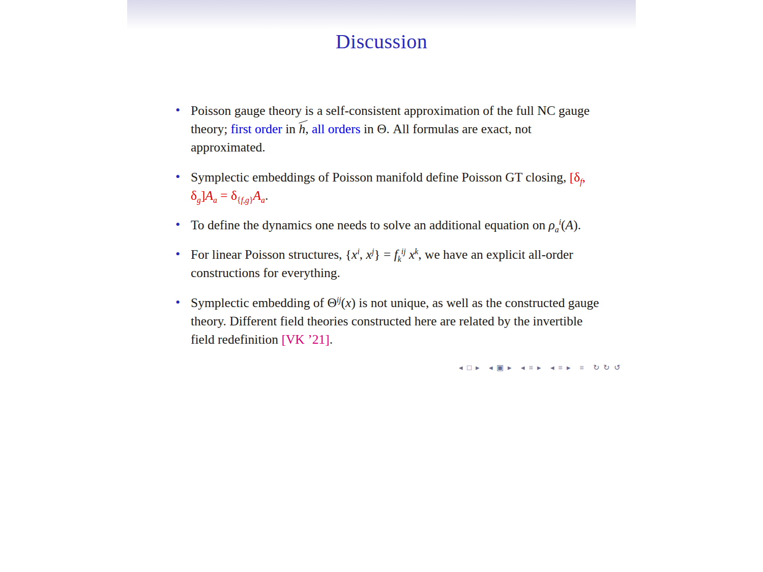Discussion
Poisson gauge theory is a self-consistent approximation of the full NC gauge theory; first order in h, all orders in Θ. All formulas are exact, not approximated.
Symplectic embeddings of Poisson manifold define Poisson GT closing, [δf, δg]Aa = δ{f,g}Aa.
To define the dynamics one needs to solve an additional equation on ρai(A).
For linear Poisson structures, {xi, xj} = fkij xk, we have an explicit all-order constructions for everything.
Symplectic embedding of Θij(x) is not unique, as well as the constructed gauge theory. Different field theories constructed here are related by the invertible field redefinition [VK ’21].
◂ □ ▸ ◂ ▣ ▸ ◂ ≡ ▸ ◂ ≡ ▸ ≡ ↻ ↻ ↺